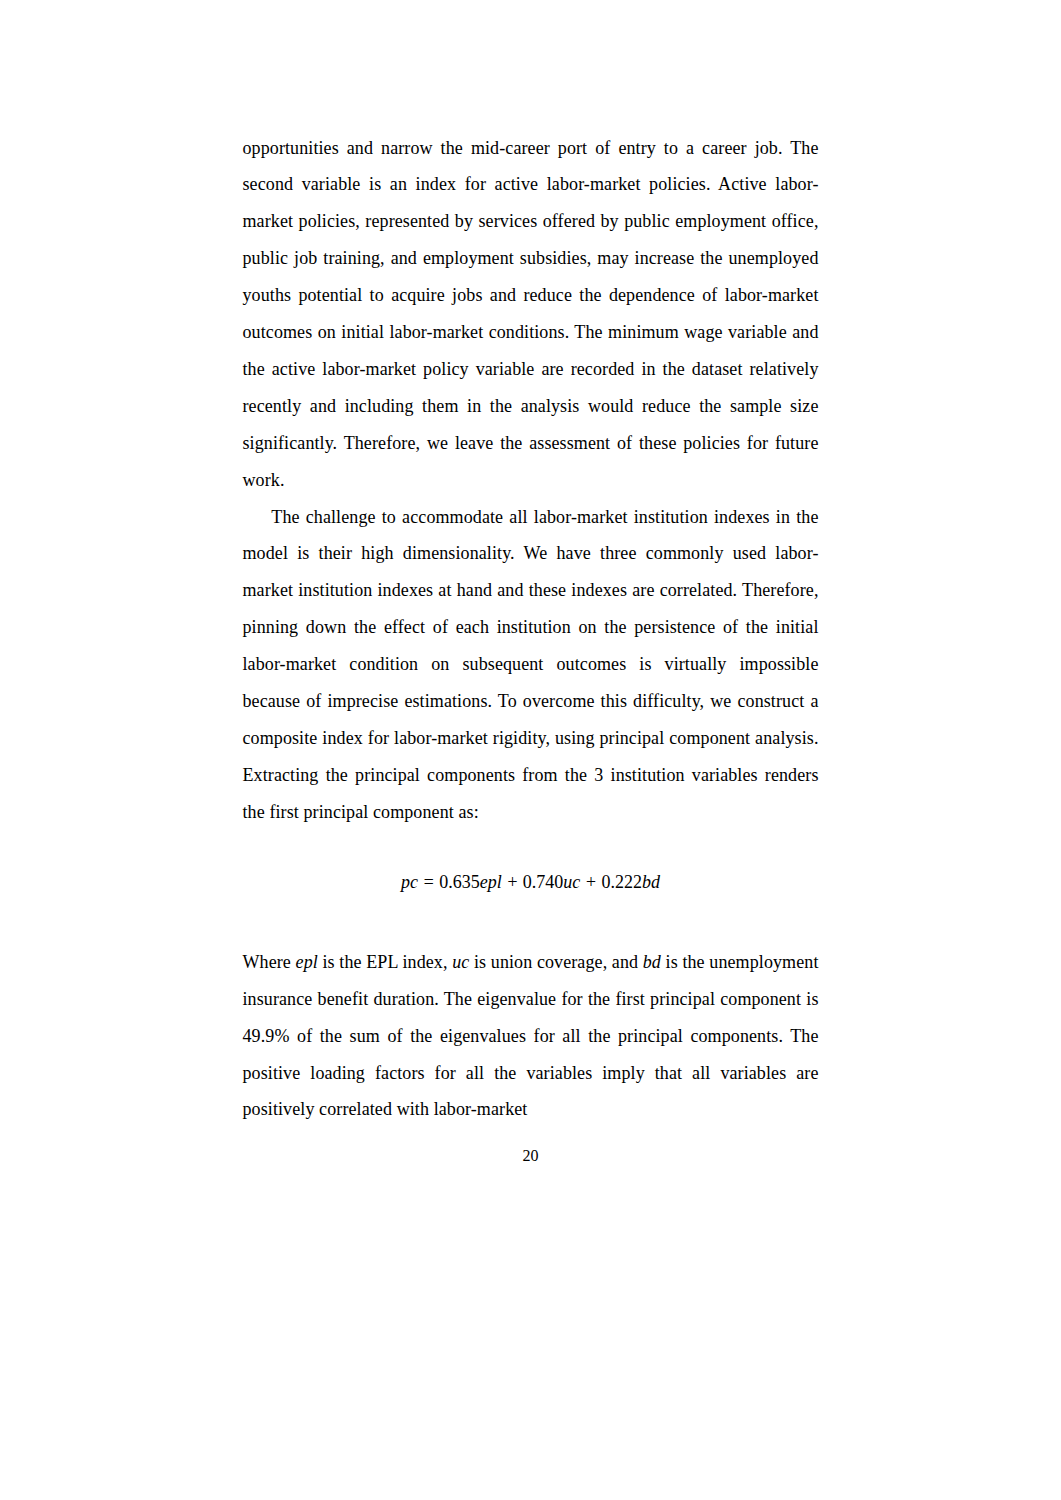opportunities and narrow the mid-career port of entry to a career job. The second variable is an index for active labor-market policies. Active labor-market policies, represented by services offered by public employment office, public job training, and employment subsidies, may increase the unemployed youths potential to acquire jobs and reduce the dependence of labor-market outcomes on initial labor-market conditions. The minimum wage variable and the active labor-market policy variable are recorded in the dataset relatively recently and including them in the analysis would reduce the sample size significantly. Therefore, we leave the assessment of these policies for future work.
The challenge to accommodate all labor-market institution indexes in the model is their high dimensionality. We have three commonly used labor-market institution indexes at hand and these indexes are correlated. Therefore, pinning down the effect of each institution on the persistence of the initial labor-market condition on subsequent outcomes is virtually impossible because of imprecise estimations. To overcome this difficulty, we construct a composite index for labor-market rigidity, using principal component analysis. Extracting the principal components from the 3 institution variables renders the first principal component as:
pc = 0.635epl + 0.740uc + 0.222bd
Where epl is the EPL index, uc is union coverage, and bd is the unemployment insurance benefit duration. The eigenvalue for the first principal component is 49.9% of the sum of the eigenvalues for all the principal components. The positive loading factors for all the variables imply that all variables are positively correlated with labor-market
20